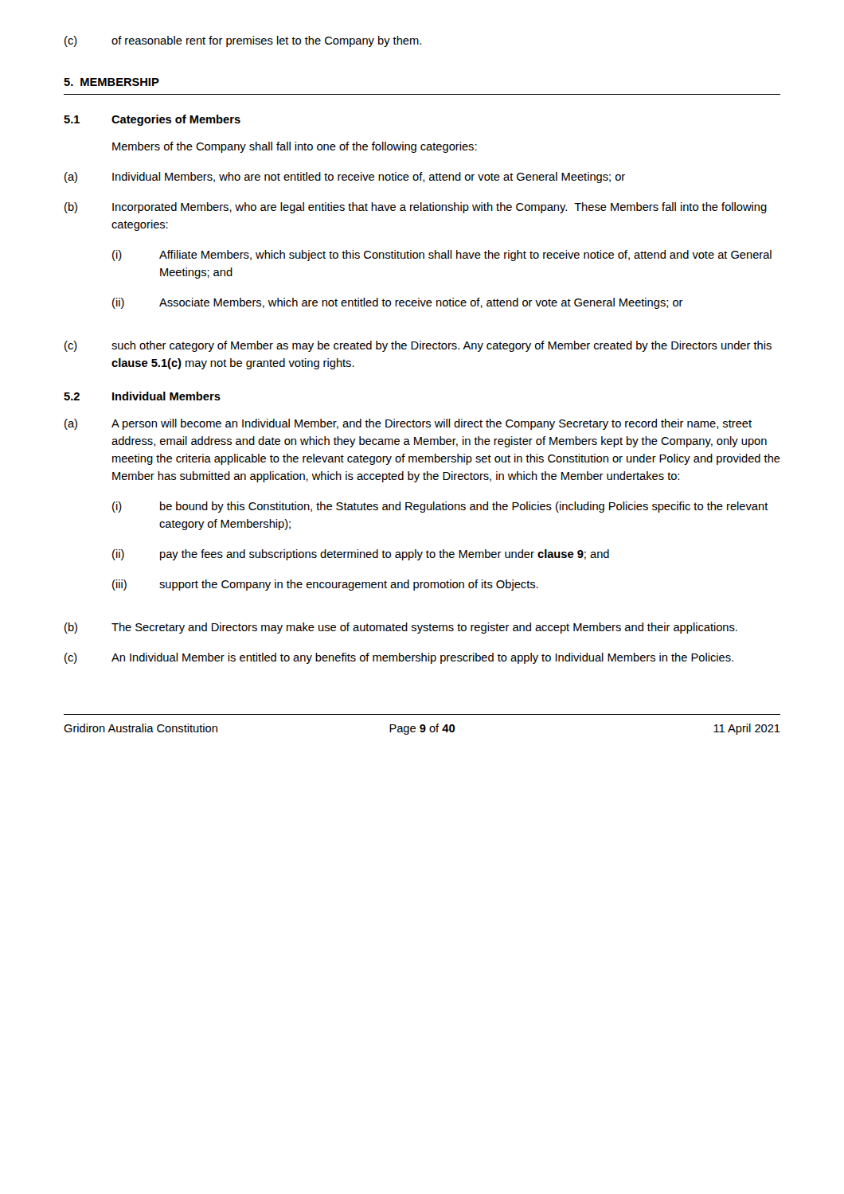(c)
of reasonable rent for premises let to the Company by them.
5. MEMBERSHIP
5.1 Categories of Members
Members of the Company shall fall into one of the following categories:
(a)
Individual Members, who are not entitled to receive notice of, attend or vote at General Meetings; or
(b)
Incorporated Members, who are legal entities that have a relationship with the Company. These Members fall into the following categories:
(i)
Affiliate Members, which subject to this Constitution shall have the right to receive notice of, attend and vote at General Meetings; and
(ii)
Associate Members, which are not entitled to receive notice of, attend or vote at General Meetings; or
(c)
such other category of Member as may be created by the Directors. Any category of Member created by the Directors under this clause 5.1(c) may not be granted voting rights.
5.2 Individual Members
(a)
A person will become an Individual Member, and the Directors will direct the Company Secretary to record their name, street address, email address and date on which they became a Member, in the register of Members kept by the Company, only upon meeting the criteria applicable to the relevant category of membership set out in this Constitution or under Policy and provided the Member has submitted an application, which is accepted by the Directors, in which the Member undertakes to:
(i)
be bound by this Constitution, the Statutes and Regulations and the Policies (including Policies specific to the relevant category of Membership);
(ii)
pay the fees and subscriptions determined to apply to the Member under clause 9; and
(iii)
support the Company in the encouragement and promotion of its Objects.
(b)
The Secretary and Directors may make use of automated systems to register and accept Members and their applications.
(c)
An Individual Member is entitled to any benefits of membership prescribed to apply to Individual Members in the Policies.
Gridiron Australia Constitution
Page 9 of 40
11 April 2021